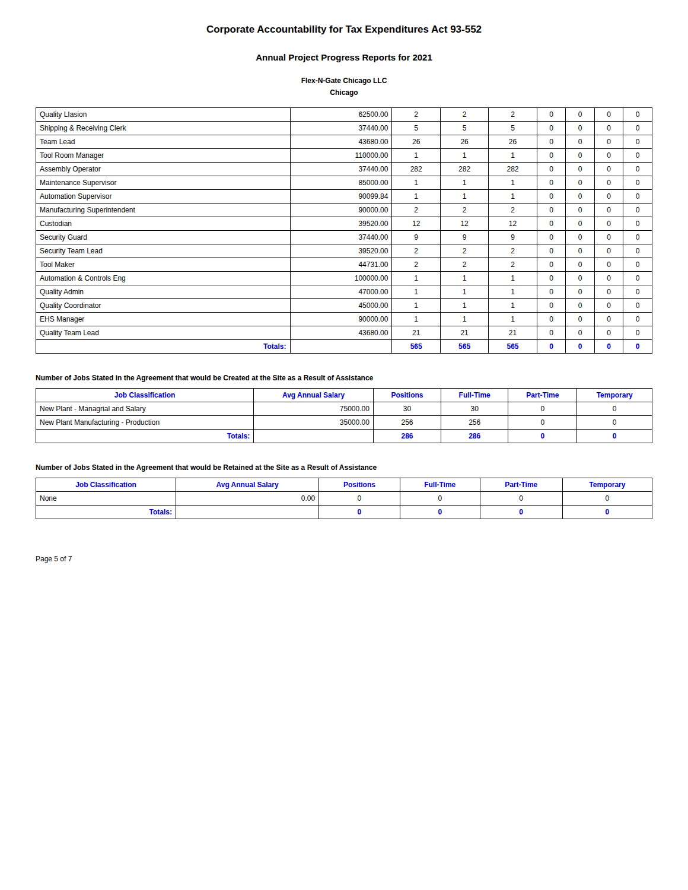Corporate Accountability for Tax Expenditures Act 93-552
Annual Project Progress Reports for 2021
Flex-N-Gate Chicago LLC
Chicago
| Quality LIasion | 62500.00 | 2 | 2 | 2 | 0 | 0 | 0 | 0 |
| Shipping & Receiving Clerk | 37440.00 | 5 | 5 | 5 | 0 | 0 | 0 | 0 |
| Team Lead | 43680.00 | 26 | 26 | 26 | 0 | 0 | 0 | 0 |
| Tool Room Manager | 110000.00 | 1 | 1 | 1 | 0 | 0 | 0 | 0 |
| Assembly Operator | 37440.00 | 282 | 282 | 282 | 0 | 0 | 0 | 0 |
| Maintenance Supervisor | 85000.00 | 1 | 1 | 1 | 0 | 0 | 0 | 0 |
| Automation Supervisor | 90099.84 | 1 | 1 | 1 | 0 | 0 | 0 | 0 |
| Manufacturing Superintendent | 90000.00 | 2 | 2 | 2 | 0 | 0 | 0 | 0 |
| Custodian | 39520.00 | 12 | 12 | 12 | 0 | 0 | 0 | 0 |
| Security Guard | 37440.00 | 9 | 9 | 9 | 0 | 0 | 0 | 0 |
| Security Team Lead | 39520.00 | 2 | 2 | 2 | 0 | 0 | 0 | 0 |
| Tool Maker | 44731.00 | 2 | 2 | 2 | 0 | 0 | 0 | 0 |
| Automation & Controls Eng | 100000.00 | 1 | 1 | 1 | 0 | 0 | 0 | 0 |
| Quality Admin | 47000.00 | 1 | 1 | 1 | 0 | 0 | 0 | 0 |
| Quality Coordinator | 45000.00 | 1 | 1 | 1 | 0 | 0 | 0 | 0 |
| EHS Manager | 90000.00 | 1 | 1 | 1 | 0 | 0 | 0 | 0 |
| Quality Team Lead | 43680.00 | 21 | 21 | 21 | 0 | 0 | 0 | 0 |
| Totals: | | 565 | 565 | 565 | 0 | 0 | 0 | 0 |
Number of Jobs Stated in the Agreement that would be Created at the Site as a Result of Assistance
| Job Classification | Avg Annual Salary | Positions | Full-Time | Part-Time | Temporary |
| --- | --- | --- | --- | --- | --- |
| New Plant - Managrial and Salary | 75000.00 | 30 | 30 | 0 | 0 |
| New Plant Manufacturing - Production | 35000.00 | 256 | 256 | 0 | 0 |
| Totals: | | 286 | 286 | 0 | 0 |
Number of Jobs Stated in the Agreement that would be Retained at the Site as a Result of Assistance
| Job Classification | Avg Annual Salary | Positions | Full-Time | Part-Time | Temporary |
| --- | --- | --- | --- | --- | --- |
| None | 0.00 | 0 | 0 | 0 | 0 |
| Totals: | | 0 | 0 | 0 | 0 |
Page 5 of 7